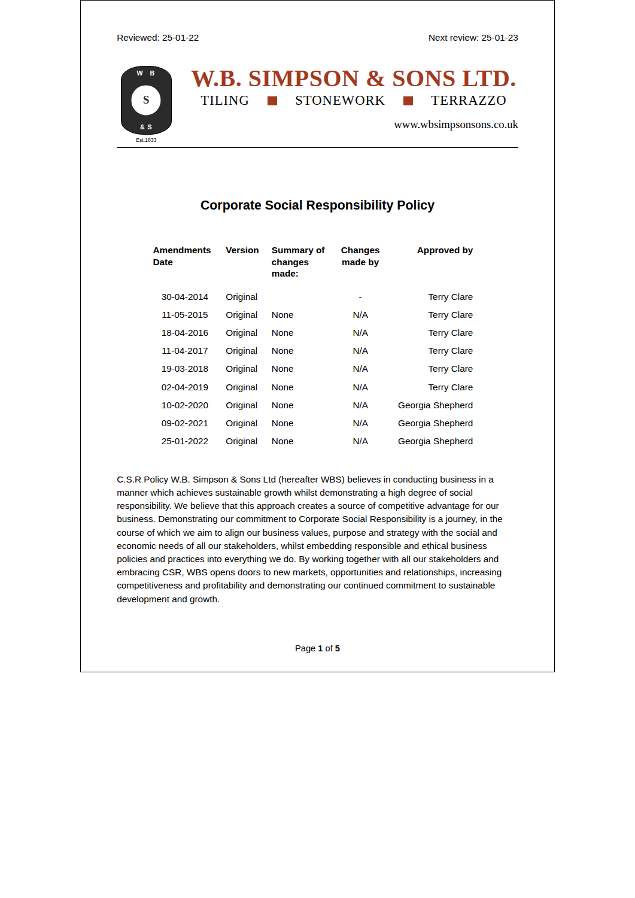Reviewed: 25-01-22 Next review: 25-01-23
W B
S
& S
Est.1833
W.B. SIMPSON & SONS LTD.
TILING STONEWORK TERRAZZO
www.wbsimpsonsons.co.uk
Corporate Social Responsibility Policy
| Amendments Date | Version | Summary of changes made: | Changes made by | Approved by |
| --- | --- | --- | --- | --- |
| 30-04-2014 | Original | | - | Terry Clare |
| 11-05-2015 | Original | None | N/A | Terry Clare |
| 18-04-2016 | Original | None | N/A | Terry Clare |
| 11-04-2017 | Original | None | N/A | Terry Clare |
| 19-03-2018 | Original | None | N/A | Terry Clare |
| 02-04-2019 | Original | None | N/A | Terry Clare |
| 10-02-2020 | Original | None | N/A | Georgia Shepherd |
| 09-02-2021 | Original | None | N/A | Georgia Shepherd |
| 25-01-2022 | Original | None | N/A | Georgia Shepherd |
C.S.R Policy W.B. Simpson & Sons Ltd (hereafter WBS) believes in conducting business in a manner which achieves sustainable growth whilst demonstrating a high degree of social responsibility. We believe that this approach creates a source of competitive advantage for our business. Demonstrating our commitment to Corporate Social Responsibility is a journey, in the course of which we aim to align our business values, purpose and strategy with the social and economic needs of all our stakeholders, whilst embedding responsible and ethical business policies and practices into everything we do. By working together with all our stakeholders and embracing CSR, WBS opens doors to new markets, opportunities and relationships, increasing competitiveness and profitability and demonstrating our continued commitment to sustainable development and growth.
Page 1 of 5